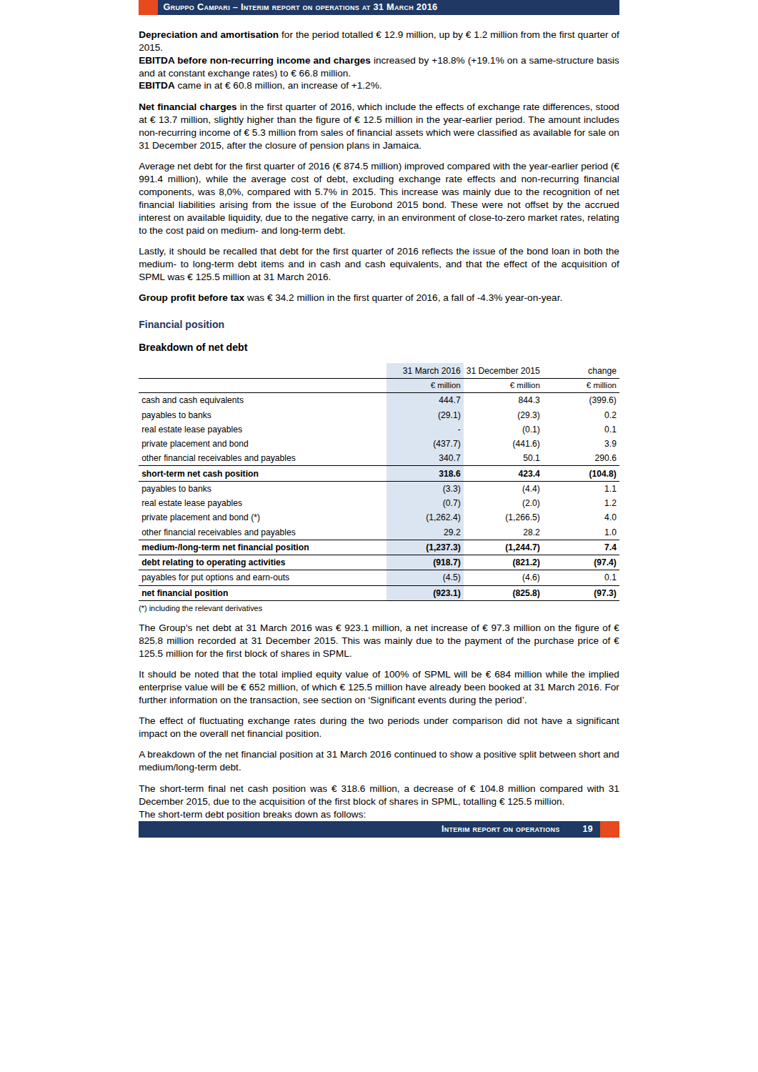Gruppo Campari – Interim report on operations at 31 March 2016
Depreciation and amortisation for the period totalled € 12.9 million, up by € 1.2 million from the first quarter of 2015.
EBITDA before non-recurring income and charges increased by +18.8% (+19.1% on a same-structure basis and at constant exchange rates) to € 66.8 million.
EBITDA came in at € 60.8 million, an increase of +1.2%.
Net financial charges in the first quarter of 2016, which include the effects of exchange rate differences, stood at € 13.7 million, slightly higher than the figure of € 12.5 million in the year-earlier period. The amount includes non-recurring income of € 5.3 million from sales of financial assets which were classified as available for sale on 31 December 2015, after the closure of pension plans in Jamaica.
Average net debt for the first quarter of 2016 (€ 874.5 million) improved compared with the year-earlier period (€ 991.4 million), while the average cost of debt, excluding exchange rate effects and non-recurring financial components, was 8,0%, compared with 5.7% in 2015. This increase was mainly due to the recognition of net financial liabilities arising from the issue of the Eurobond 2015 bond. These were not offset by the accrued interest on available liquidity, due to the negative carry, in an environment of close-to-zero market rates, relating to the cost paid on medium- and long-term debt.
Lastly, it should be recalled that debt for the first quarter of 2016 reflects the issue of the bond loan in both the medium- to long-term debt items and in cash and cash equivalents, and that the effect of the acquisition of SPML was € 125.5 million at 31 March 2016.
Group profit before tax was € 34.2 million in the first quarter of 2016, a fall of -4.3% year-on-year.
Financial position
Breakdown of net debt
| | 31 March 2016 | 31 December 2015 | change |
| --- | --- | --- | --- |
| | € million | € million | € million |
| cash and cash equivalents | 444.7 | 844.3 | (399.6) |
| payables to banks | (29.1) | (29.3) | 0.2 |
| real estate lease payables | - | (0.1) | 0.1 |
| private placement and bond | (437.7) | (441.6) | 3.9 |
| other financial receivables and payables | 340.7 | 50.1 | 290.6 |
| short-term net cash position | 318.6 | 423.4 | (104.8) |
| payables to banks | (3.3) | (4.4) | 1.1 |
| real estate lease payables | (0.7) | (2.0) | 1.2 |
| private placement and bond (*) | (1,262.4) | (1,266.5) | 4.0 |
| other financial receivables and payables | 29.2 | 28.2 | 1.0 |
| medium-/long-term net financial position | (1,237.3) | (1,244.7) | 7.4 |
| debt relating to operating activities | (918.7) | (821.2) | (97.4) |
| payables for put options and earn-outs | (4.5) | (4.6) | 0.1 |
| net financial position | (923.1) | (825.8) | (97.3) |
(*) including the relevant derivatives
The Group's net debt at 31 March 2016 was € 923.1 million, a net increase of € 97.3 million on the figure of € 825.8 million recorded at 31 December 2015. This was mainly due to the payment of the purchase price of € 125.5 million for the first block of shares in SPML.
It should be noted that the total implied equity value of 100% of SPML will be € 684 million while the implied enterprise value will be € 652 million, of which € 125.5 million have already been booked at 31 March 2016. For further information on the transaction, see section on ‘Significant events during the period’.
The effect of fluctuating exchange rates during the two periods under comparison did not have a significant impact on the overall net financial position.
A breakdown of the net financial position at 31 March 2016 continued to show a positive split between short and medium/long-term debt.
The short-term final net cash position was € 318.6 million, a decrease of € 104.8 million compared with 31 December 2015, due to the acquisition of the first block of shares in SPML, totalling € 125.5 million.
The short-term debt position breaks down as follows:
cash and cash equivalents of € 444.7 million;
Interim report on operations 19